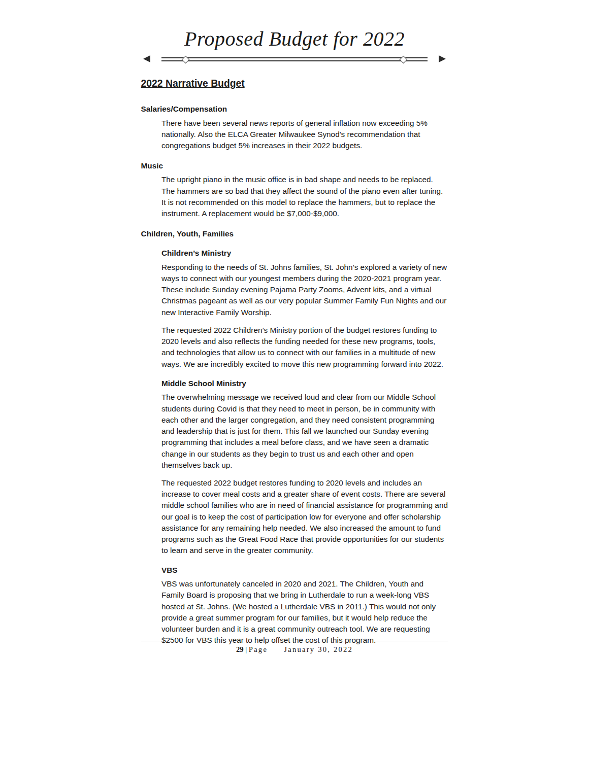Proposed Budget for 2022
2022 Narrative Budget
Salaries/Compensation
There have been several news reports of general inflation now exceeding 5% nationally. Also the ELCA Greater Milwaukee Synod's recommendation that congregations budget 5% increases in their 2022 budgets.
Music
The upright piano in the music office is in bad shape and needs to be replaced. The hammers are so bad that they affect the sound of the piano even after tuning. It is not recommended on this model to replace the hammers, but to replace the instrument. A replacement would be $7,000-$9,000.
Children, Youth, Families
Children’s Ministry
Responding to the needs of St. Johns families, St. John’s explored a variety of new ways to connect with our youngest members during the 2020-2021 program year. These include Sunday evening Pajama Party Zooms, Advent kits, and a virtual Christmas pageant as well as our very popular Summer Family Fun Nights and our new Interactive Family Worship.
The requested 2022 Children’s Ministry portion of the budget restores funding to 2020 levels and also reflects the funding needed for these new programs, tools, and technologies that allow us to connect with our families in a multitude of new ways. We are incredibly excited to move this new programming forward into 2022.
Middle School Ministry
The overwhelming message we received loud and clear from our Middle School students during Covid is that they need to meet in person, be in community with each other and the larger congregation, and they need consistent programming and leadership that is just for them. This fall we launched our Sunday evening programming that includes a meal before class, and we have seen a dramatic change in our students as they begin to trust us and each other and open themselves back up.
The requested 2022 budget restores funding to 2020 levels and includes an increase to cover meal costs and a greater share of event costs. There are several middle school families who are in need of financial assistance for programming and our goal is to keep the cost of participation low for everyone and offer scholarship assistance for any remaining help needed. We also increased the amount to fund programs such as the Great Food Race that provide opportunities for our students to learn and serve in the greater community.
VBS
VBS was unfortunately canceled in 2020 and 2021. The Children, Youth and Family Board is proposing that we bring in Lutherdale to run a week-long VBS hosted at St. Johns. (We hosted a Lutherdale VBS in 2011.) This would not only provide a great summer program for our families, but it would help reduce the volunteer burden and it is a great community outreach tool. We are requesting $2500 for VBS this year to help offset the cost of this program.
29 | Page January 30, 2022